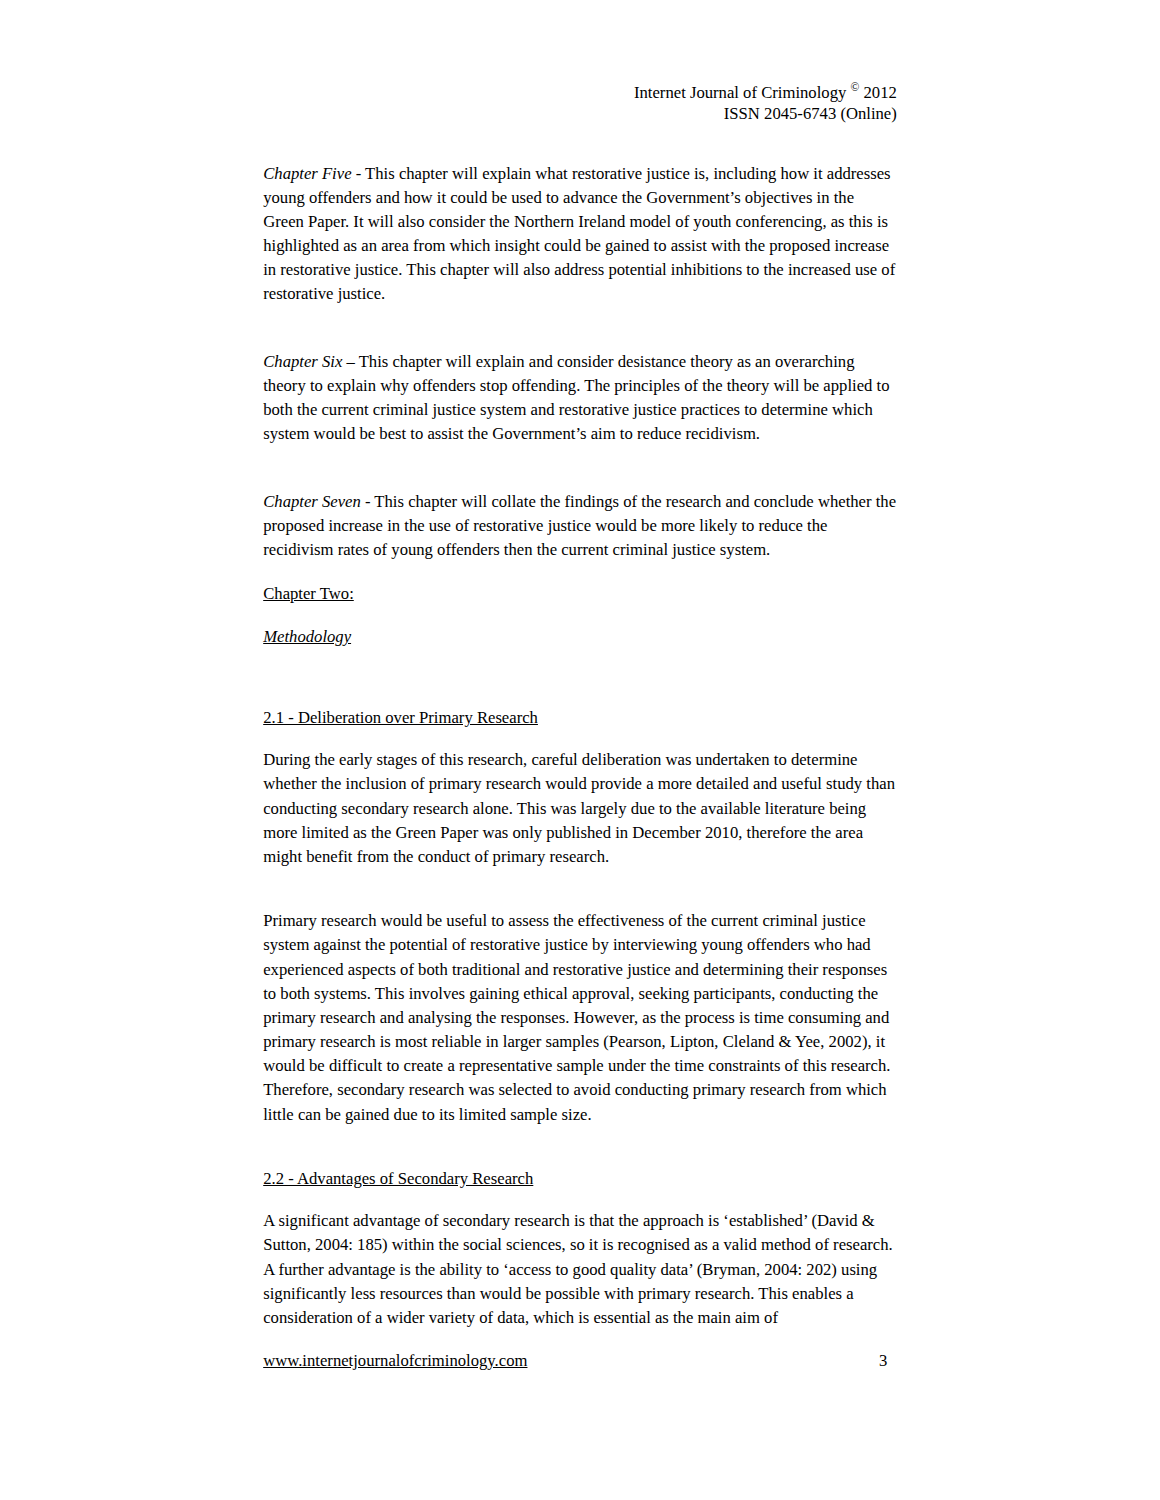Internet Journal of Criminology © 2012 ISSN 2045-6743 (Online)
Chapter Five - This chapter will explain what restorative justice is, including how it addresses young offenders and how it could be used to advance the Government’s objectives in the Green Paper. It will also consider the Northern Ireland model of youth conferencing, as this is highlighted as an area from which insight could be gained to assist with the proposed increase in restorative justice. This chapter will also address potential inhibitions to the increased use of restorative justice.
Chapter Six – This chapter will explain and consider desistance theory as an overarching theory to explain why offenders stop offending. The principles of the theory will be applied to both the current criminal justice system and restorative justice practices to determine which system would be best to assist the Government’s aim to reduce recidivism.
Chapter Seven - This chapter will collate the findings of the research and conclude whether the proposed increase in the use of restorative justice would be more likely to reduce the recidivism rates of young offenders then the current criminal justice system.
Chapter Two:
Methodology
2.1 - Deliberation over Primary Research
During the early stages of this research, careful deliberation was undertaken to determine whether the inclusion of primary research would provide a more detailed and useful study than conducting secondary research alone. This was largely due to the available literature being more limited as the Green Paper was only published in December 2010, therefore the area might benefit from the conduct of primary research.
Primary research would be useful to assess the effectiveness of the current criminal justice system against the potential of restorative justice by interviewing young offenders who had experienced aspects of both traditional and restorative justice and determining their responses to both systems. This involves gaining ethical approval, seeking participants, conducting the primary research and analysing the responses. However, as the process is time consuming and primary research is most reliable in larger samples (Pearson, Lipton, Cleland & Yee, 2002), it would be difficult to create a representative sample under the time constraints of this research. Therefore, secondary research was selected to avoid conducting primary research from which little can be gained due to its limited sample size.
2.2 - Advantages of Secondary Research
A significant advantage of secondary research is that the approach is ‘established’ (David & Sutton, 2004: 185) within the social sciences, so it is recognised as a valid method of research. A further advantage is the ability to ‘access to good quality data’ (Bryman, 2004: 202) using significantly less resources than would be possible with primary research. This enables a consideration of a wider variety of data, which is essential as the main aim of
www.internetjournalofcriminology.com 3